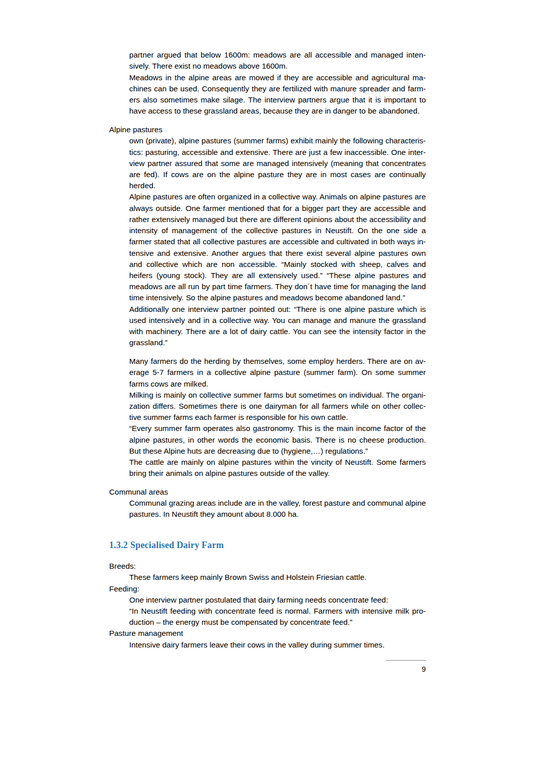partner argued that below 1600m: meadows are all accessible and managed intensively. There exist no meadows above 1600m.
Meadows in the alpine areas are mowed if they are accessible and agricultural machines can be used. Consequently they are fertilized with manure spreader and farmers also sometimes make silage. The interview partners argue that it is important to have access to these grassland areas, because they are in danger to be abandoned.
Alpine pastures
own (private), alpine pastures (summer farms) exhibit mainly the following characteristics: pasturing, accessible and extensive. There are just a few inaccessible. One interview partner assured that some are managed intensively (meaning that concentrates are fed). If cows are on the alpine pasture they are in most cases are continually herded.
Alpine pastures are often organized in a collective way. Animals on alpine pastures are always outside. One farmer mentioned that for a bigger part they are accessible and rather extensively managed but there are different opinions about the accessibility and intensity of management of the collective pastures in Neustift. On the one side a farmer stated that all collective pastures are accessible and cultivated in both ways intensive and extensive. Another argues that there exist several alpine pastures own and collective which are non accessible. “Mainly stocked with sheep, calves and heifers (young stock). They are all extensively used.” “These alpine pastures and meadows are all run by part time farmers. They don´t have time for managing the land time intensively. So the alpine pastures and meadows become abandoned land.”
Additionally one interview partner pointed out: “There is one alpine pasture which is used intensively and in a collective way. You can manage and manure the grassland with machinery. There are a lot of dairy cattle. You can see the intensity factor in the grassland.”
Many farmers do the herding by themselves, some employ herders. There are on average 5-7 farmers in a collective alpine pasture (summer farm). On some summer farms cows are milked.
Milking is mainly on collective summer farms but sometimes on individual. The organization differs. Sometimes there is one dairyman for all farmers while on other collective summer farms each farmer is responsible for his own cattle.
“Every summer farm operates also gastronomy. This is the main income factor of the alpine pastures, in other words the economic basis. There is no cheese production. But these Alpine huts are decreasing due to (hygiene,…) regulations.”
The cattle are mainly on alpine pastures within the vincity of Neustift. Some farmers bring their animals on alpine pastures outside of the valley.
Communal areas
Communal grazing areas include are in the valley, forest pasture and communal alpine pastures. In Neustift they amount about 8.000 ha.
1.3.2 Specialised Dairy Farm
Breeds:
These farmers keep mainly Brown Swiss and Holstein Friesian cattle.
Feeding:
One interview partner postulated that dairy farming needs concentrate feed:
“In Neustift feeding with concentrate feed is normal. Farmers with intensive milk production – the energy must be compensated by concentrate feed.”
Pasture management
Intensive dairy farmers leave their cows in the valley during summer times.
9